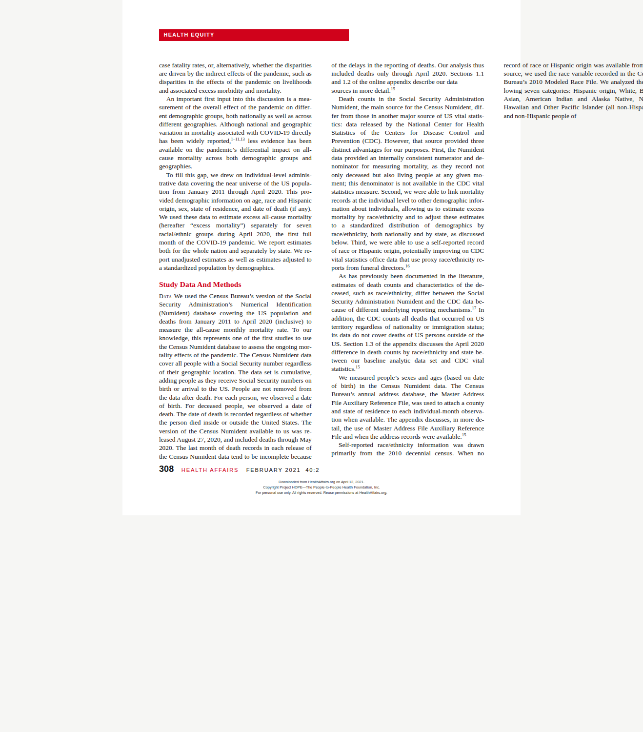HEALTH EQUITY
case fatality rates, or, alternatively, whether the disparities are driven by the indirect effects of the pandemic, such as disparities in the effects of the pandemic on livelihoods and associated excess morbidity and mortality.
An important first input into this discussion is a measurement of the overall effect of the pandemic on different demographic groups, both nationally as well as across different geographies. Although national and geographic variation in mortality associated with COVID-19 directly has been widely reported,1–11,13 less evidence has been available on the pandemic’s differential impact on all-cause mortality across both demographic groups and geographies.
To fill this gap, we drew on individual-level administrative data covering the near universe of the US population from January 2011 through April 2020. This provided demographic information on age, race and Hispanic origin, sex, state of residence, and date of death (if any). We used these data to estimate excess all-cause mortality (hereafter “excess mortality”) separately for seven racial/ethnic groups during April 2020, the first full month of the COVID-19 pandemic. We report estimates both for the whole nation and separately by state. We report unadjusted estimates as well as estimates adjusted to a standardized population by demographics.
Study Data And Methods
Data We used the Census Bureau’s version of the Social Security Administration’s Numerical Identification (Numident) database covering the US population and deaths from January 2011 to April 2020 (inclusive) to measure the all-cause monthly mortality rate. To our knowledge, this represents one of the first studies to use the Census Numident database to assess the ongoing mortality effects of the pandemic. The Census Numident data cover all people with a Social Security number regardless of their geographic location. The data set is cumulative, adding people as they receive Social Security numbers on birth or arrival to the US. People are not removed from the data after death. For each person, we observed a date of birth. For deceased people, we observed a date of death. The date of death is recorded regardless of whether the person died inside or outside the United States. The version of the Census Numident available to us was released August 27, 2020, and included deaths through May 2020. The last month of death records in each release of the Census Numident data tend to be incomplete because of the delays in the reporting of deaths. Our analysis thus included deaths only through April 2020. Sections 1.1 and 1.2 of the online appendix describe our data
sources in more detail.15
Death counts in the Social Security Administration Numident, the main source for the Census Numident, differ from those in another major source of US vital statistics: data released by the National Center for Health Statistics of the Centers for Disease Control and Prevention (CDC). However, that source provided three distinct advantages for our purposes. First, the Numident data provided an internally consistent numerator and denominator for measuring mortality, as they record not only deceased but also living people at any given moment; this denominator is not available in the CDC vital statistics measure. Second, we were able to link mortality records at the individual level to other demographic information about individuals, allowing us to estimate excess mortality by race/ethnicity and to adjust these estimates to a standardized distribution of demographics by race/ethnicity, both nationally and by state, as discussed below. Third, we were able to use a self-reported record of race or Hispanic origin, potentially improving on CDC vital statistics office data that use proxy race/ethnicity reports from funeral directors.16
As has previously been documented in the literature, estimates of death counts and characteristics of the deceased, such as race/ethnicity, differ between the Social Security Administration Numident and the CDC data because of different underlying reporting mechanisms.17 In addition, the CDC counts all deaths that occurred on US territory regardless of nationality or immigration status; its data do not cover deaths of US persons outside of the US. Section 1.3 of the appendix discusses the April 2020 difference in death counts by race/ethnicity and state between our baseline analytic data set and CDC vital statistics.15
We measured people’s sexes and ages (based on date of birth) in the Census Numident data. The Census Bureau’s annual address database, the Master Address File Auxiliary Reference File, was used to attach a county and state of residence to each individual-month observation when available. The appendix discusses, in more detail, the use of Master Address File Auxiliary Reference File and when the address records were available.15
Self-reported race/ethnicity information was drawn primarily from the 2010 decennial census. When no record of race or Hispanic origin was available from that source, we used the race variable recorded in the Census Bureau’s 2010 Modeled Race File. We analyzed the following seven categories: Hispanic origin, White, Black, Asian, American Indian and Alaska Native, Native Hawaiian and Other Pacific Islander (all non-Hispanic), and non-Hispanic people of
308 HEALTH AFFAIRS FEBRUARY 2021 40:2
Downloaded from HealthAffairs.org on April 12, 2021.
Copyright Project HOPE—The People-to-People Health Foundation, Inc.
For personal use only. All rights reserved. Reuse permissions at HealthAffairs.org.